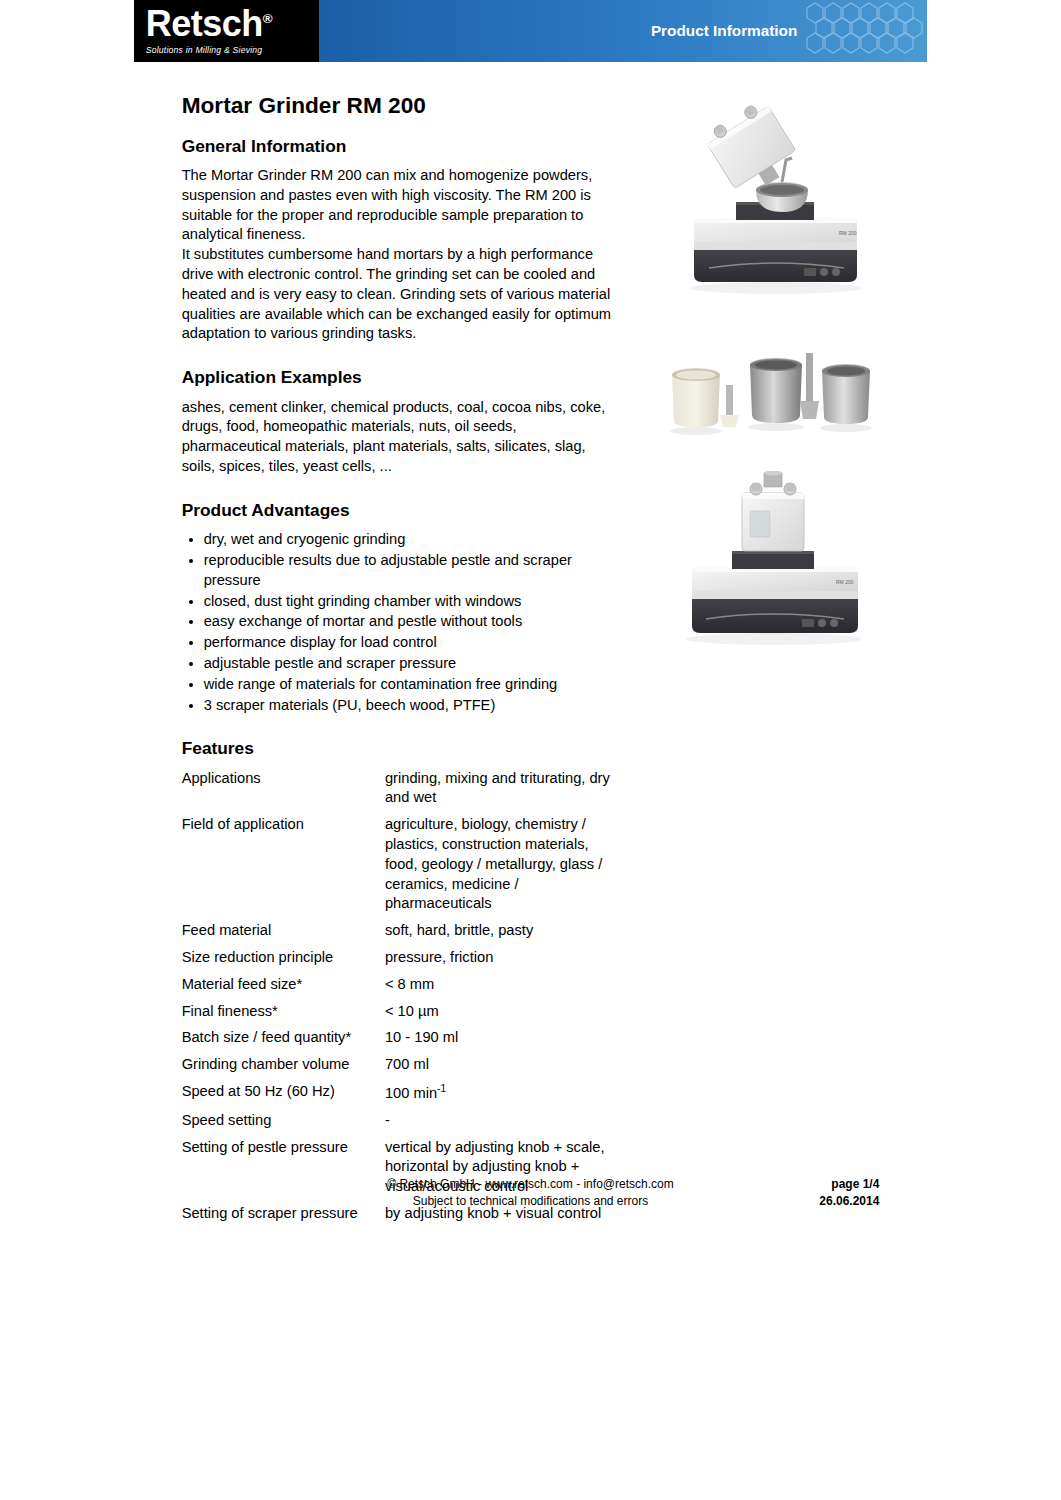Retsch®
Solutions in Milling & Sieving
Product Information
RM 200
RM 200
Mortar Grinder RM 200
General Information
The Mortar Grinder RM 200 can mix and homogenize powders, suspension and pastes even with high viscosity. The RM 200 is suitable for the proper and reproducible sample preparation to analytical fineness.
It substitutes cumbersome hand mortars by a high performance drive with electronic control. The grinding set can be cooled and heated and is very easy to clean. Grinding sets of various material qualities are available which can be exchanged easily for optimum adaptation to various grinding tasks.
Application Examples
ashes, cement clinker, chemical products, coal, cocoa nibs, coke, drugs, food, homeopathic materials, nuts, oil seeds, pharmaceutical materials, plant materials, salts, silicates, slag, soils, spices, tiles, yeast cells, ...
Product Advantages
dry, wet and cryogenic grinding
reproducible results due to adjustable pestle and scraper pressure
closed, dust tight grinding chamber with windows
easy exchange of mortar and pestle without tools
performance display for load control
adjustable pestle and scraper pressure
wide range of materials for contamination free grinding
3 scraper materials (PU, beech wood, PTFE)
Features
| Applications | grinding, mixing and triturating, dry and wet |
| Field of application | agriculture, biology, chemistry / plastics, construction materials, food, geology / metallurgy, glass / ceramics, medicine / pharmaceuticals |
| Feed material | soft, hard, brittle, pasty |
| Size reduction principle | pressure, friction |
| Material feed size* | < 8 mm |
| Final fineness* | < 10 µm |
| Batch size / feed quantity* | 10 - 190 ml |
| Grinding chamber volume | 700 ml |
| Speed at 50 Hz (60 Hz) | 100 min -1 |
| Speed setting | - |
| Setting of pestle pressure | vertical by adjusting knob + scale, horizontal by adjusting knob + visual/acoustic control |
| Setting of scraper pressure | by adjusting knob + visual control |
© Retsch GmbH - www.retsch.com - info@retsch.com
Subject to technical modifications and errors
page 1/4
26.06.2014